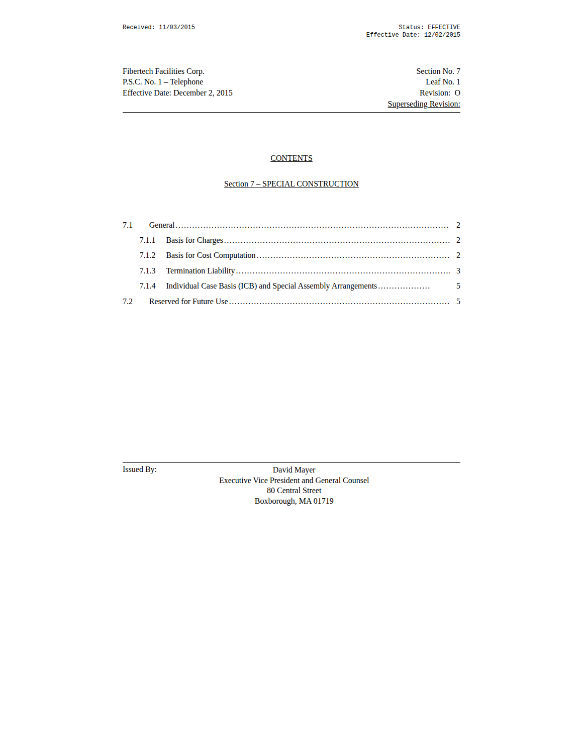Received: 11/03/2015
Status: EFFECTIVE
Effective Date: 12/02/2015
Fibertech Facilities Corp.
P.S.C. No. 1 – Telephone
Effective Date: December 2, 2015
Section No. 7
Leaf No. 1
Revision: O
Superseding Revision:
CONTENTS
Section 7 – SPECIAL CONSTRUCTION
7.1
General
..................................................................................................................
2
7.1.1
Basis for Charges
................................................................................................
2
7.1.2
Basis for Cost Computation
...............................................................................
2
7.1.3
Termination Liability
...........................................................................................
3
7.1.4
Individual Case Basis (ICB) and Special Assembly Arrangements
...................
5
7.2
Reserved for Future Use
............................................................................................
5
Issued By:
David Mayer
Executive Vice President and General Counsel
80 Central Street
Boxborough, MA 01719